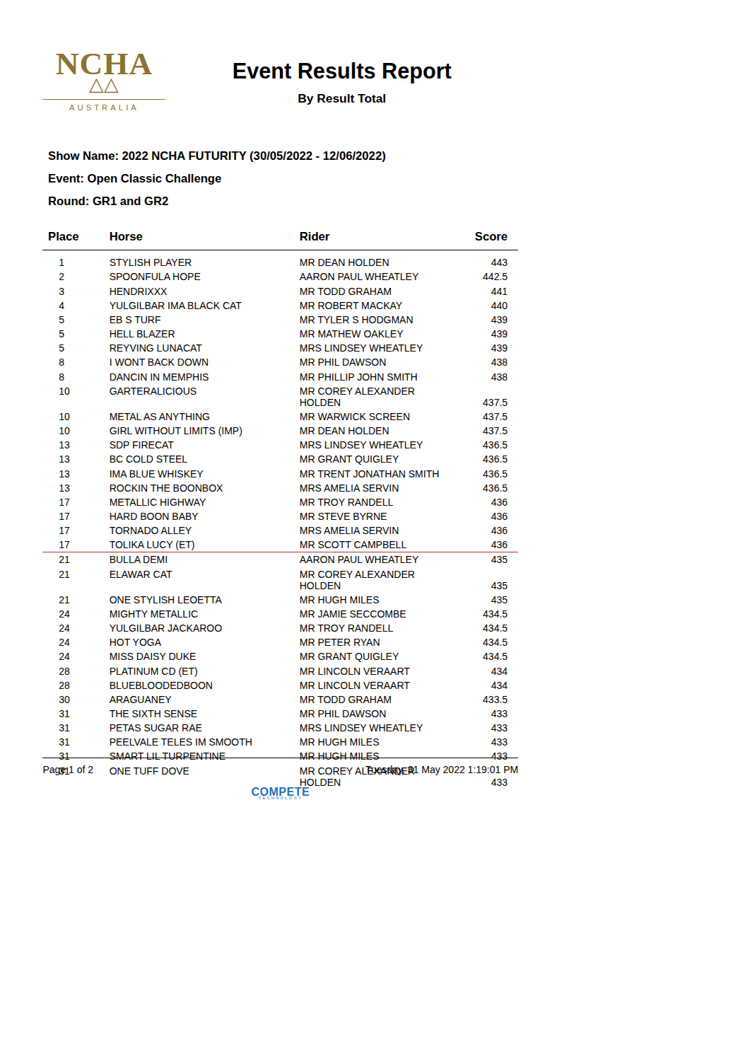NCHA △△ AUSTRALIA
Event Results Report
By Result Total
Show Name: 2022 NCHA FUTURITY (30/05/2022 - 12/06/2022)
Event: Open Classic Challenge
Round: GR1 and GR2
| Place | Horse | Rider | Score |
| --- | --- | --- | --- |
| 1 | STYLISH PLAYER | MR DEAN HOLDEN | 443 |
| 2 | SPOONFULA HOPE | AARON PAUL WHEATLEY | 442.5 |
| 3 | HENDRIXXX | MR TODD GRAHAM | 441 |
| 4 | YULGILBAR IMA BLACK CAT | MR ROBERT MACKAY | 440 |
| 5 | EB S TURF | MR TYLER S HODGMAN | 439 |
| 5 | HELL BLAZER | MR MATHEW OAKLEY | 439 |
| 5 | REYVING LUNACAT | MRS LINDSEY WHEATLEY | 439 |
| 8 | I WONT BACK DOWN | MR PHIL DAWSON | 438 |
| 8 | DANCIN IN MEMPHIS | MR PHILLIP JOHN SMITH | 438 |
| 10 | GARTERALICIOUS | MR COREY ALEXANDER HOLDEN | 437.5 |
| 10 | METAL AS ANYTHING | MR WARWICK SCREEN | 437.5 |
| 10 | GIRL WITHOUT LIMITS (IMP) | MR DEAN HOLDEN | 437.5 |
| 13 | SDP FIRECAT | MRS LINDSEY WHEATLEY | 436.5 |
| 13 | BC COLD STEEL | MR GRANT QUIGLEY | 436.5 |
| 13 | IMA BLUE WHISKEY | MR TRENT JONATHAN SMITH | 436.5 |
| 13 | ROCKIN THE BOONBOX | MRS AMELIA SERVIN | 436.5 |
| 17 | METALLIC HIGHWAY | MR TROY RANDELL | 436 |
| 17 | HARD BOON BABY | MR STEVE BYRNE | 436 |
| 17 | TORNADO ALLEY | MRS AMELIA SERVIN | 436 |
| 17 | TOLIKA LUCY (ET) | MR SCOTT CAMPBELL | 436 |
| 21 | BULLA DEMI | AARON PAUL WHEATLEY | 435 |
| 21 | ELAWAR CAT | MR COREY ALEXANDER HOLDEN | 435 |
| 21 | ONE STYLISH LEOETTA | MR HUGH MILES | 435 |
| 24 | MIGHTY METALLIC | MR JAMIE SECCOMBE | 434.5 |
| 24 | YULGILBAR JACKAROO | MR TROY RANDELL | 434.5 |
| 24 | HOT YOGA | MR PETER RYAN | 434.5 |
| 24 | MISS DAISY DUKE | MR GRANT QUIGLEY | 434.5 |
| 28 | PLATINUM CD (ET) | MR LINCOLN VERAART | 434 |
| 28 | BLUEBLOODEDBOON | MR LINCOLN VERAART | 434 |
| 30 | ARAGUANEY | MR TODD GRAHAM | 433.5 |
| 31 | THE SIXTH SENSE | MR PHIL DAWSON | 433 |
| 31 | PETAS SUGAR RAE | MRS LINDSEY WHEATLEY | 433 |
| 31 | PEELVALE TELES IM SMOOTH | MR HUGH MILES | 433 |
| 31 | SMART LIL TURPENTINE | MR HUGH MILES | 433 |
| 31 | ONE TUFF DOVE | MR COREY ALEXANDER HOLDEN | 433 |
Page 1 of 2 Tuesday, 31 May 2022 1:19:01 PM
COMPETE TECHNOLOGY